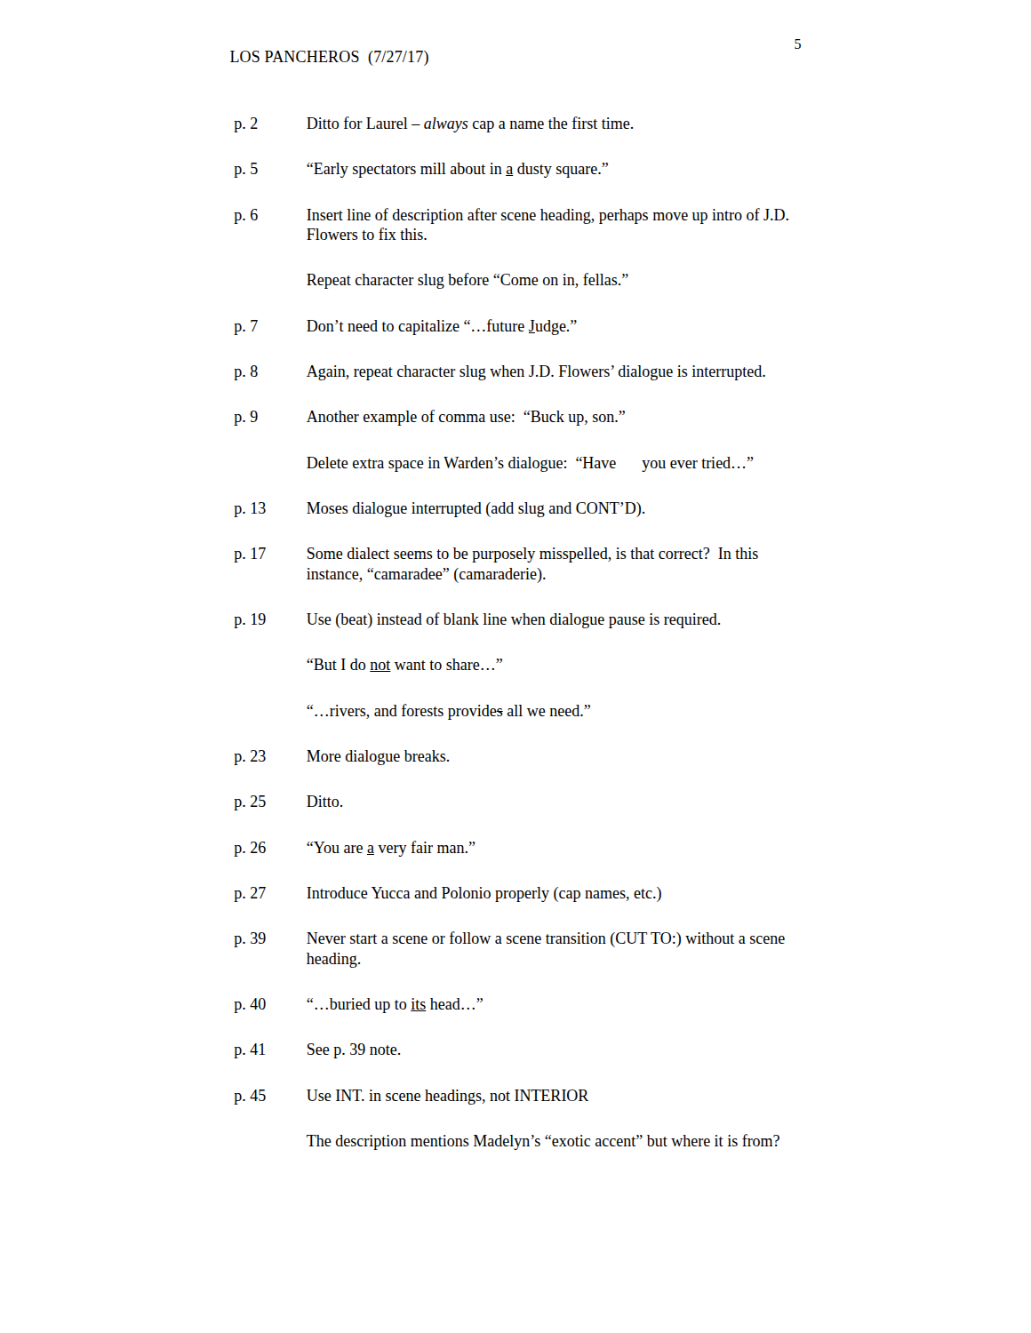5
LOS PANCHEROS (7/27/17)
| p. 2 | Ditto for Laurel – always cap a name the first time. |
| p. 5 | “Early spectators mill about in a dusty square.” |
| p. 6 | Insert line of description after scene heading, perhaps move up intro of J.D. Flowers to fix this. Repeat character slug before “Come on in, fellas.” |
| p. 7 | Don’t need to capitalize “…future J udge.” |
| p. 8 | Again, repeat character slug when J.D. Flowers’ dialogue is interrupted. |
| p. 9 | Another example of comma use: “Buck up, son.” Delete extra space in Warden’s dialogue: “Have you ever tried…” |
| p. 13 | Moses dialogue interrupted (add slug and CONT’D). |
| p. 17 | Some dialect seems to be purposely misspelled, is that correct? In this instance, “camaradee” (camaraderie). |
| p. 19 | Use (beat) instead of blank line when dialogue pause is required. “But I do not want to share…” “…rivers, and forests provide s all we need.” |
| p. 23 | More dialogue breaks. |
| p. 25 | Ditto. |
| p. 26 | “You are a very fair man.” |
| p. 27 | Introduce Yucca and Polonio properly (cap names, etc.) |
| p. 39 | Never start a scene or follow a scene transition (CUT TO:) without a scene heading. |
| p. 40 | “…buried up to its head…” |
| p. 41 | See p. 39 note. |
| p. 45 | Use INT. in scene headings, not INTERIOR The description mentions Madelyn’s “exotic accent” but where it is from? |